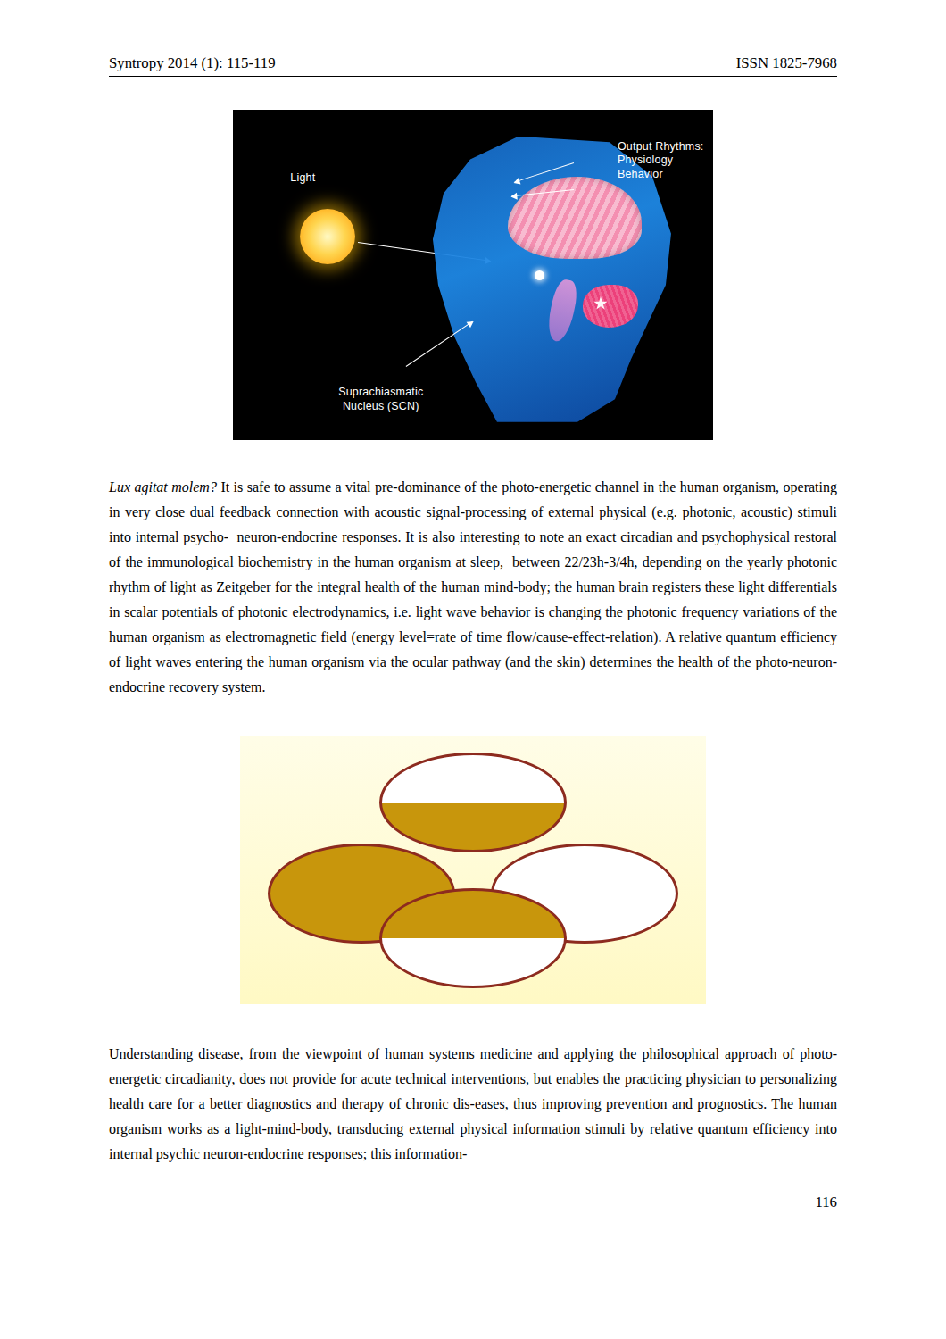Syntropy 2014 (1): 115-119
ISSN 1825-7968
Light
Output Rhythms:
Physiology
Behavior
Suprachiasmatic
Nucleus (SCN)
Lux agitat molem? It is safe to assume a vital pre-dominance of the photo-energetic channel in the human organism, operating in very close dual feedback connection with acoustic signal-processing of external physical (e.g. photonic, acoustic) stimuli into internal psycho- neuron-endocrine responses. It is also interesting to note an exact circadian and psychophysical restoral of the immunological biochemistry in the human organism at sleep, between 22/23h-3/4h, depending on the yearly photonic rhythm of light as Zeitgeber for the integral health of the human mind-body; the human brain registers these light differentials in scalar potentials of photonic electrodynamics, i.e. light wave behavior is changing the photonic frequency variations of the human organism as electromagnetic field (energy level=rate of time flow/cause-effect-relation). A relative quantum efficiency of light waves entering the human organism via the ocular pathway (and the skin) determines the health of the photo-neuron-endocrine recovery system.
Understanding disease, from the viewpoint of human systems medicine and applying the philosophical approach of photo-energetic circadianity, does not provide for acute technical interventions, but enables the practicing physician to personalizing health care for a better diagnostics and therapy of chronic dis-eases, thus improving prevention and prognostics. The human organism works as a light-mind-body, transducing external physical information stimuli by relative quantum efficiency into internal psychic neuron-endocrine responses; this information-
116